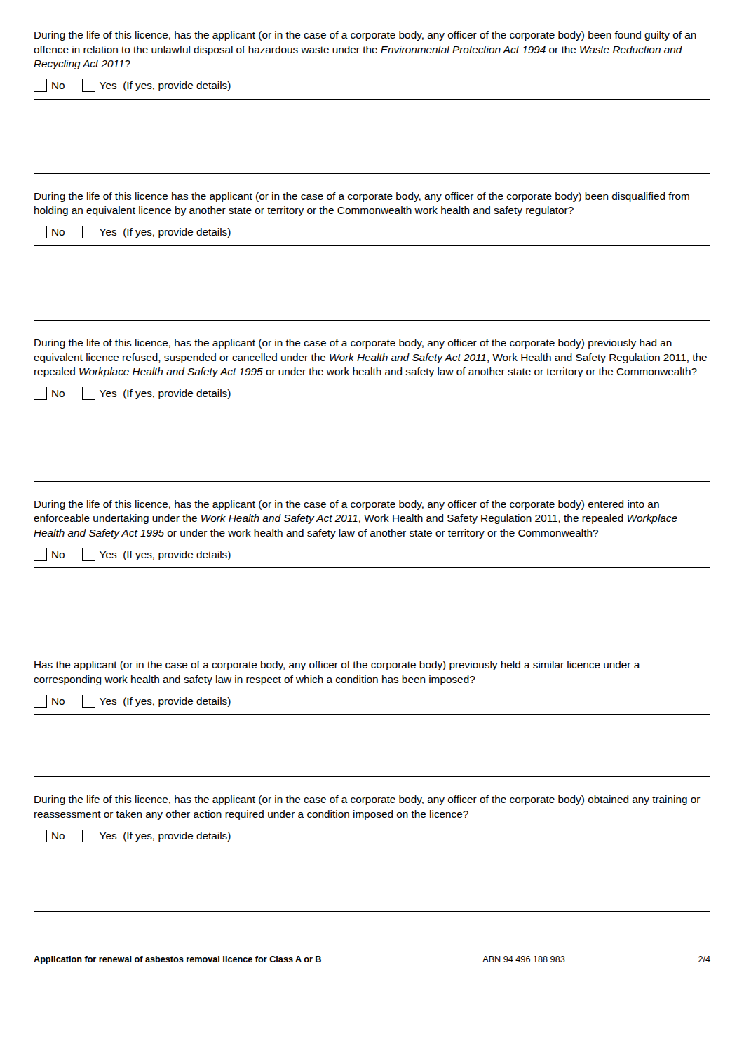During the life of this licence, has the applicant (or in the case of a corporate body, any officer of the corporate body) been found guilty of an offence in relation to the unlawful disposal of hazardous waste under the Environmental Protection Act 1994 or the Waste Reduction and Recycling Act 2011?
No Yes (If yes, provide details)
During the life of this licence has the applicant (or in the case of a corporate body, any officer of the corporate body) been disqualified from holding an equivalent licence by another state or territory or the Commonwealth work health and safety regulator?
No Yes (If yes, provide details)
During the life of this licence, has the applicant (or in the case of a corporate body, any officer of the corporate body) previously had an equivalent licence refused, suspended or cancelled under the Work Health and Safety Act 2011, Work Health and Safety Regulation 2011, the repealed Workplace Health and Safety Act 1995 or under the work health and safety law of another state or territory or the Commonwealth?
No Yes (If yes, provide details)
During the life of this licence, has the applicant (or in the case of a corporate body, any officer of the corporate body) entered into an enforceable undertaking under the Work Health and Safety Act 2011, Work Health and Safety Regulation 2011, the repealed Workplace Health and Safety Act 1995 or under the work health and safety law of another state or territory or the Commonwealth?
No Yes (If yes, provide details)
Has the applicant (or in the case of a corporate body, any officer of the corporate body) previously held a similar licence under a corresponding work health and safety law in respect of which a condition has been imposed?
No Yes (If yes, provide details)
During the life of this licence, has the applicant (or in the case of a corporate body, any officer of the corporate body) obtained any training or reassessment or taken any other action required under a condition imposed on the licence?
No Yes (If yes, provide details)
Application for renewal of asbestos removal licence for Class A or B ABN 94 496 188 983 2/4